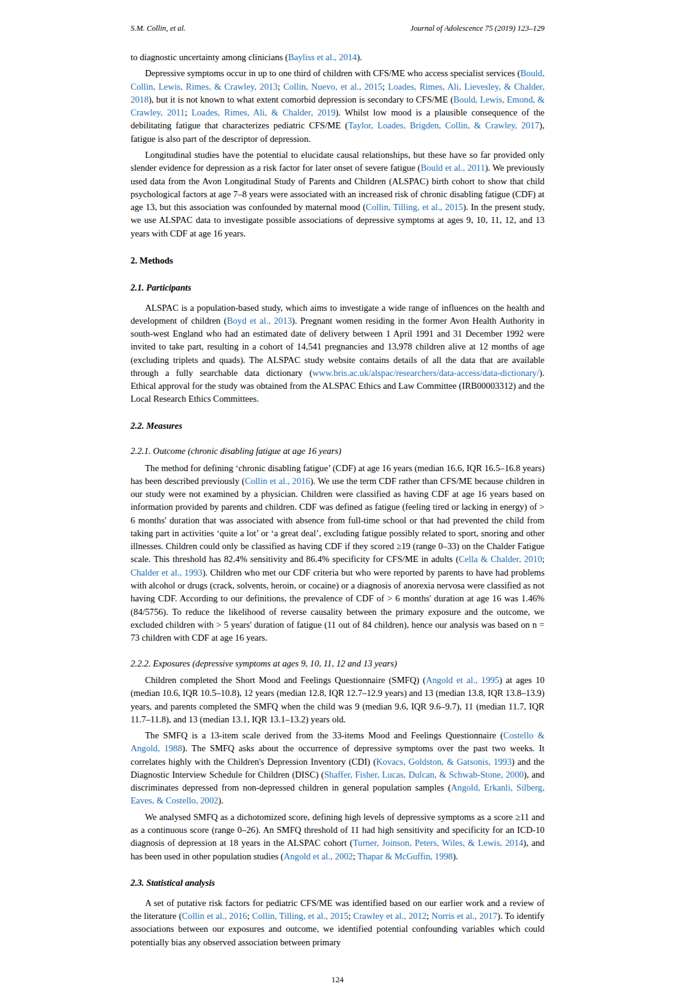S.M. Collin, et al. Journal of Adolescence 75 (2019) 123–129
to diagnostic uncertainty among clinicians (Bayliss et al., 2014).
Depressive symptoms occur in up to one third of children with CFS/ME who access specialist services (Bould, Collin, Lewis, Rimes, & Crawley, 2013; Collin, Nuevo, et al., 2015; Loades, Rimes, Ali, Lievesley, & Chalder, 2018), but it is not known to what extent comorbid depression is secondary to CFS/ME (Bould, Lewis, Emond, & Crawley, 2011; Loades, Rimes, Ali, & Chalder, 2019). Whilst low mood is a plausible consequence of the debilitating fatigue that characterizes pediatric CFS/ME (Taylor, Loades, Brigden, Collin, & Crawley, 2017), fatigue is also part of the descriptor of depression.
Longitudinal studies have the potential to elucidate causal relationships, but these have so far provided only slender evidence for depression as a risk factor for later onset of severe fatigue (Bould et al., 2011). We previously used data from the Avon Longitudinal Study of Parents and Children (ALSPAC) birth cohort to show that child psychological factors at age 7–8 years were associated with an increased risk of chronic disabling fatigue (CDF) at age 13, but this association was confounded by maternal mood (Collin, Tilling, et al., 2015). In the present study, we use ALSPAC data to investigate possible associations of depressive symptoms at ages 9, 10, 11, 12, and 13 years with CDF at age 16 years.
2. Methods
2.1. Participants
ALSPAC is a population-based study, which aims to investigate a wide range of influences on the health and development of children (Boyd et al., 2013). Pregnant women residing in the former Avon Health Authority in south-west England who had an estimated date of delivery between 1 April 1991 and 31 December 1992 were invited to take part, resulting in a cohort of 14,541 pregnancies and 13,978 children alive at 12 months of age (excluding triplets and quads). The ALSPAC study website contains details of all the data that are available through a fully searchable data dictionary (www.bris.ac.uk/alspac/researchers/data-access/data-dictionary/). Ethical approval for the study was obtained from the ALSPAC Ethics and Law Committee (IRB00003312) and the Local Research Ethics Committees.
2.2. Measures
2.2.1. Outcome (chronic disabling fatigue at age 16 years)
The method for defining ‘chronic disabling fatigue’ (CDF) at age 16 years (median 16.6, IQR 16.5–16.8 years) has been described previously (Collin et al., 2016). We use the term CDF rather than CFS/ME because children in our study were not examined by a physician. Children were classified as having CDF at age 16 years based on information provided by parents and children. CDF was defined as fatigue (feeling tired or lacking in energy) of > 6 months' duration that was associated with absence from full-time school or that had prevented the child from taking part in activities ‘quite a lot’ or ‘a great deal’, excluding fatigue possibly related to sport, snoring and other illnesses. Children could only be classified as having CDF if they scored ≥19 (range 0–33) on the Chalder Fatigue scale. This threshold has 82.4% sensitivity and 86.4% specificity for CFS/ME in adults (Cella & Chalder, 2010; Chalder et al., 1993). Children who met our CDF criteria but who were reported by parents to have had problems with alcohol or drugs (crack, solvents, heroin, or cocaine) or a diagnosis of anorexia nervosa were classified as not having CDF. According to our definitions, the prevalence of CDF of > 6 months' duration at age 16 was 1.46% (84/5756). To reduce the likelihood of reverse causality between the primary exposure and the outcome, we excluded children with > 5 years' duration of fatigue (11 out of 84 children), hence our analysis was based on n = 73 children with CDF at age 16 years.
2.2.2. Exposures (depressive symptoms at ages 9, 10, 11, 12 and 13 years)
Children completed the Short Mood and Feelings Questionnaire (SMFQ) (Angold et al., 1995) at ages 10 (median 10.6, IQR 10.5–10.8), 12 years (median 12.8, IQR 12.7–12.9 years) and 13 (median 13.8, IQR 13.8–13.9) years, and parents completed the SMFQ when the child was 9 (median 9.6, IQR 9.6–9.7), 11 (median 11.7, IQR 11.7–11.8), and 13 (median 13.1, IQR 13.1–13.2) years old.
The SMFQ is a 13-item scale derived from the 33-items Mood and Feelings Questionnaire (Costello & Angold, 1988). The SMFQ asks about the occurrence of depressive symptoms over the past two weeks. It correlates highly with the Children's Depression Inventory (CDI) (Kovacs, Goldston, & Gatsonis, 1993) and the Diagnostic Interview Schedule for Children (DISC) (Shaffer, Fisher, Lucas, Dulcan, & Schwab-Stone, 2000), and discriminates depressed from non-depressed children in general population samples (Angold, Erkanli, Silberg, Eaves, & Costello, 2002).
We analysed SMFQ as a dichotomized score, defining high levels of depressive symptoms as a score ≥11 and as a continuous score (range 0–26). An SMFQ threshold of 11 had high sensitivity and specificity for an ICD-10 diagnosis of depression at 18 years in the ALSPAC cohort (Turner, Joinson, Peters, Wiles, & Lewis, 2014), and has been used in other population studies (Angold et al., 2002; Thapar & McGuffin, 1998).
2.3. Statistical analysis
A set of putative risk factors for pediatric CFS/ME was identified based on our earlier work and a review of the literature (Collin et al., 2016; Collin, Tilling, et al., 2015; Crawley et al., 2012; Norris et al., 2017). To identify associations between our exposures and outcome, we identified potential confounding variables which could potentially bias any observed association between primary
124